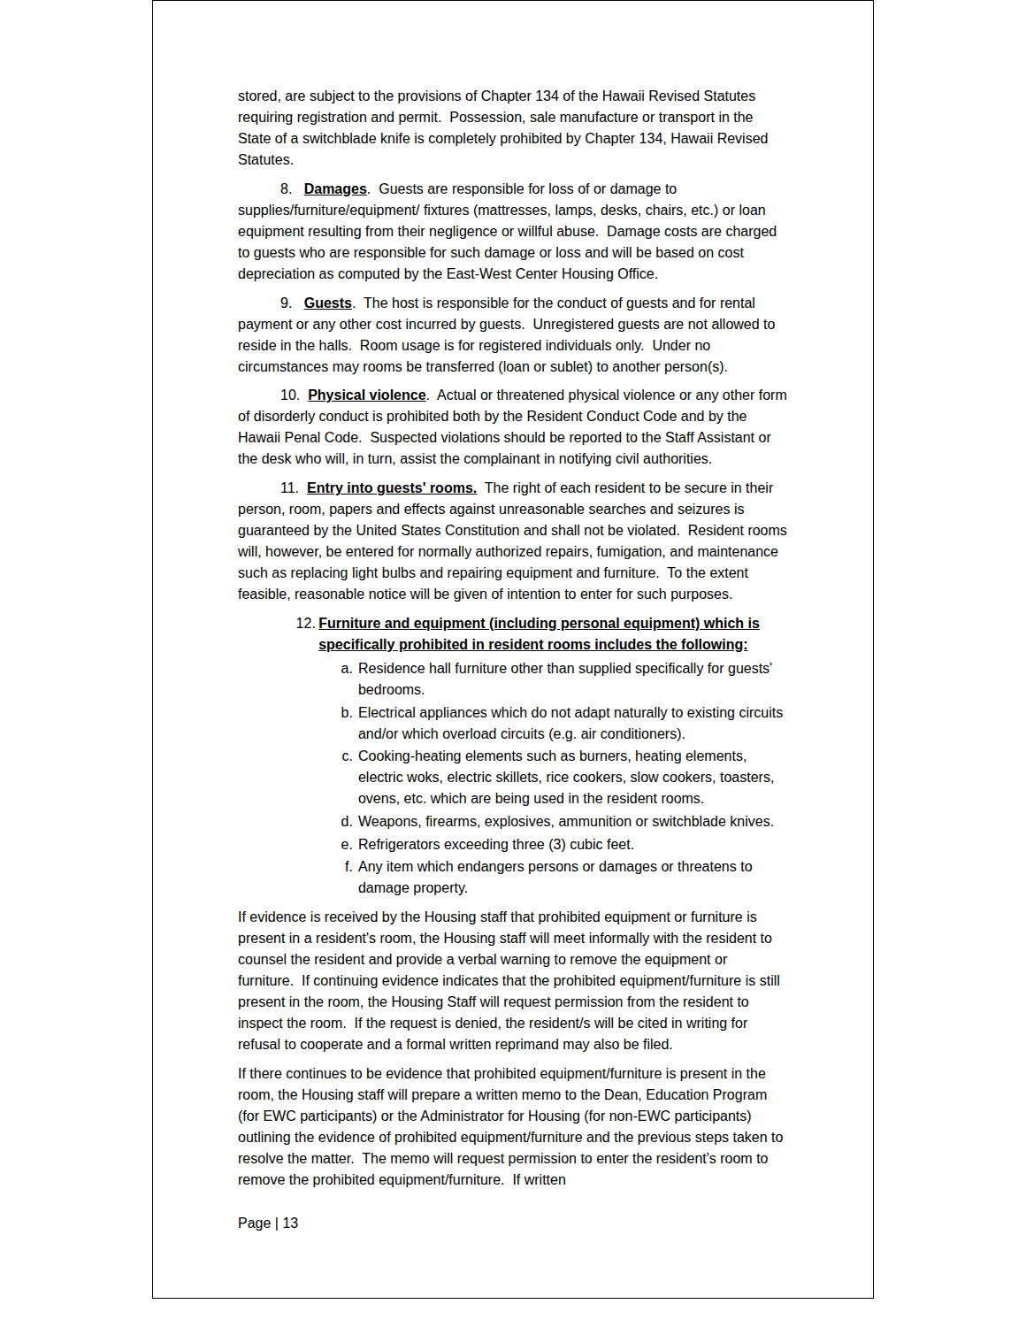stored, are subject to the provisions of Chapter 134 of the Hawaii Revised Statutes requiring registration and permit. Possession, sale manufacture or transport in the State of a switchblade knife is completely prohibited by Chapter 134, Hawaii Revised Statutes.
8. Damages. Guests are responsible for loss of or damage to supplies/furniture/equipment/ fixtures (mattresses, lamps, desks, chairs, etc.) or loan equipment resulting from their negligence or willful abuse. Damage costs are charged to guests who are responsible for such damage or loss and will be based on cost depreciation as computed by the East-West Center Housing Office.
9. Guests. The host is responsible for the conduct of guests and for rental payment or any other cost incurred by guests. Unregistered guests are not allowed to reside in the halls. Room usage is for registered individuals only. Under no circumstances may rooms be transferred (loan or sublet) to another person(s).
10. Physical violence. Actual or threatened physical violence or any other form of disorderly conduct is prohibited both by the Resident Conduct Code and by the Hawaii Penal Code. Suspected violations should be reported to the Staff Assistant or the desk who will, in turn, assist the complainant in notifying civil authorities.
11. Entry into guests' rooms. The right of each resident to be secure in their person, room, papers and effects against unreasonable searches and seizures is guaranteed by the United States Constitution and shall not be violated. Resident rooms will, however, be entered for normally authorized repairs, fumigation, and maintenance such as replacing light bulbs and repairing equipment and furniture. To the extent feasible, reasonable notice will be given of intention to enter for such purposes.
12. Furniture and equipment (including personal equipment) which is specifically prohibited in resident rooms includes the following:
Residence hall furniture other than supplied specifically for guests' bedrooms.
Electrical appliances which do not adapt naturally to existing circuits and/or which overload circuits (e.g. air conditioners).
Cooking-heating elements such as burners, heating elements, electric woks, electric skillets, rice cookers, slow cookers, toasters, ovens, etc. which are being used in the resident rooms.
Weapons, firearms, explosives, ammunition or switchblade knives.
Refrigerators exceeding three (3) cubic feet.
Any item which endangers persons or damages or threatens to damage property.
If evidence is received by the Housing staff that prohibited equipment or furniture is present in a resident's room, the Housing staff will meet informally with the resident to counsel the resident and provide a verbal warning to remove the equipment or furniture. If continuing evidence indicates that the prohibited equipment/furniture is still present in the room, the Housing Staff will request permission from the resident to inspect the room. If the request is denied, the resident/s will be cited in writing for refusal to cooperate and a formal written reprimand may also be filed.
If there continues to be evidence that prohibited equipment/furniture is present in the room, the Housing staff will prepare a written memo to the Dean, Education Program (for EWC participants) or the Administrator for Housing (for non-EWC participants) outlining the evidence of prohibited equipment/furniture and the previous steps taken to resolve the matter. The memo will request permission to enter the resident's room to remove the prohibited equipment/furniture. If written
Page | 13